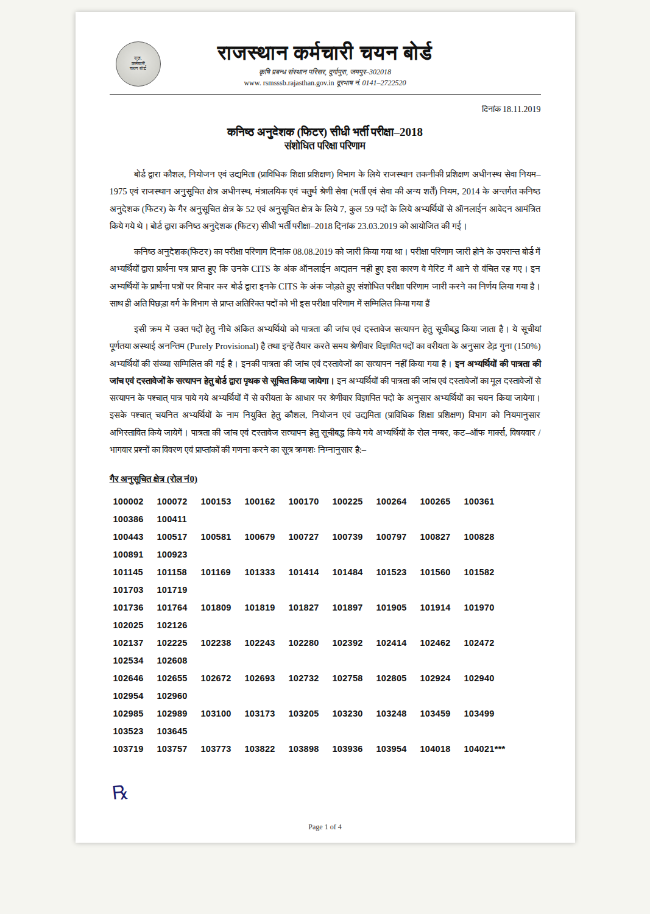राज.
कर्मचारी
चयन बोर्ड
राजस्थान कर्मचारी चयन बोर्ड
कृषि प्रबन्ध संस्थान परिसर, दुर्गापुरा, जयपुर–302018
www. rsmsssb.rajasthan.gov.in दूरभाष नं. 0141–2722520
दिनांक 18.11.2019
कनिष्ठ अनुदेशक (फिटर) सीधी भर्ती परीक्षा–2018
संशोधित परिक्षा परिणाम
बोर्ड द्वारा कौशल, नियोजन एवं उद्यमिता (प्राविधिक शिक्षा प्रशिक्षण) विभाग के लिये राजस्थान तकनीकी प्रशिक्षण अधीनस्थ सेवा नियम–1975 एवं राजस्थान अनुसूचित क्षेत्र अधीनस्थ, मंत्रालयिक एवं चतुर्थ श्रेणी सेवा (भर्ती एवं सेवा की अन्य शर्तें) नियम, 2014 के अन्तर्गत कनिष्ठ अनुदेशक (फिटर) के गैर अनुसूचित क्षेत्र के 52 एवं अनुसूचित क्षेत्र के लिये 7, कुल 59 पदों के लिये अभ्यर्थियों से ऑनलाईन आवेदन आमंत्रित किये गये थे। बोर्ड द्वारा कनिष्ठ अनुदेशक (फिटर) सीधी भर्ती परीक्षा–2018 दिनांक 23.03.2019 को आयोजित की गई।
कनिष्ठ अनुदेशक(फिटर) का परीक्षा परिणाम दिनांक 08.08.2019 को जारी किया गया था। परीक्षा परिणाम जारी होने के उपरान्त बोर्ड में अभ्यर्थियों द्वारा प्रार्थना पत्र प्राप्त हुए कि उनके CITS के अंक ऑनलाईन अद्यतन नही हुए इस कारण वे मेरिट में आने से वंचित रह गए। इन अभ्यर्थियों के प्रार्थना पत्रों पर विचार कर बोर्ड द्वारा इनके CITS के अंक जोड़ते हुए संशोधित परीक्षा परिणाम जारी करने का निर्णय लिया गया है। साथ ही अति पिछड़ा वर्ग के विभाग से प्राप्त अतिरिक्त पदों को भी इस परीक्षा परिणाम में सम्मिलित किया गया हैं
इसी क्रम में उक्त पदों हेतु नीचे अंकित अभ्यर्थियो को पात्रता की जांच एवं दस्तावेज सत्यापन हेतु सूचीबद्ध किया जाता है। ये सूचीयां पूर्णतया अस्थाई अनन्तिम (Purely Provisional) है तथा इन्हें तैयार करते समय श्रेणीवार विज्ञापित पदों का वरीयता के अनुसार डेढ़ गुना (150%) अभ्यर्थियों की संख्या सम्मिलित की गई है। इनकी पात्रता की जांच एवं दस्तावेजों का सत्यापन नहीं किया गया है। इन अभ्यर्थियों की पात्रता की जांच एवं दस्तावेजों के सत्यापन हेतु बोर्ड द्वारा पृथक से सूचित किया जायेगा। इन अभ्यर्थियों की पात्रता की जांच एवं दस्तावेजों का मूल दस्तावेजों से सत्यापन के पश्चात् पात्र पाये गये अभ्यर्थियों में से वरीयता के आधार पर श्रेणीवार विज्ञापित पदो के अनुसार अभ्यर्थियों का चयन किया जायेगा। इसके पश्चात् चयनित अभ्यर्थियों के नाम नियुक्ति हेतु कौशल, नियोजन एवं उद्यमिता (प्राविधिक शिक्षा प्रशिक्षण) विभाग को नियमानुसार अभिस्तावित किये जायेगें। पात्रता की जांच एवं दस्तावेज सत्यापन हेतु सूचीबद्ध किये गये अभ्यर्थियों के रोल नम्बर, कट–ऑफ मार्क्स, विषयवार / भागवार प्रश्नों का विवरण एवं प्राप्तांकों की गणना करने का सूत्र क्रमशः निम्नानुसार है:–
गैर अनुसूचित क्षेत्र (रोल नं0)
100002100072100153100162100170100225100264100265100361100386100411
100443100517100581100679100727100739100797100827100828100891100923
101145101158101169101333101414101484101523101560101582101703101719
101736101764101809101819101827101897101905101914101970102025102126
102137102225102238102243102280102392102414102462102472102534102608
102646102655102672102693102732102758102805102924102940102954102960
102985102989103100103173103205103230103248103459103499103523103645
103719103757103773103822103898103936103954104018104021***
℞
Page 1 of 4